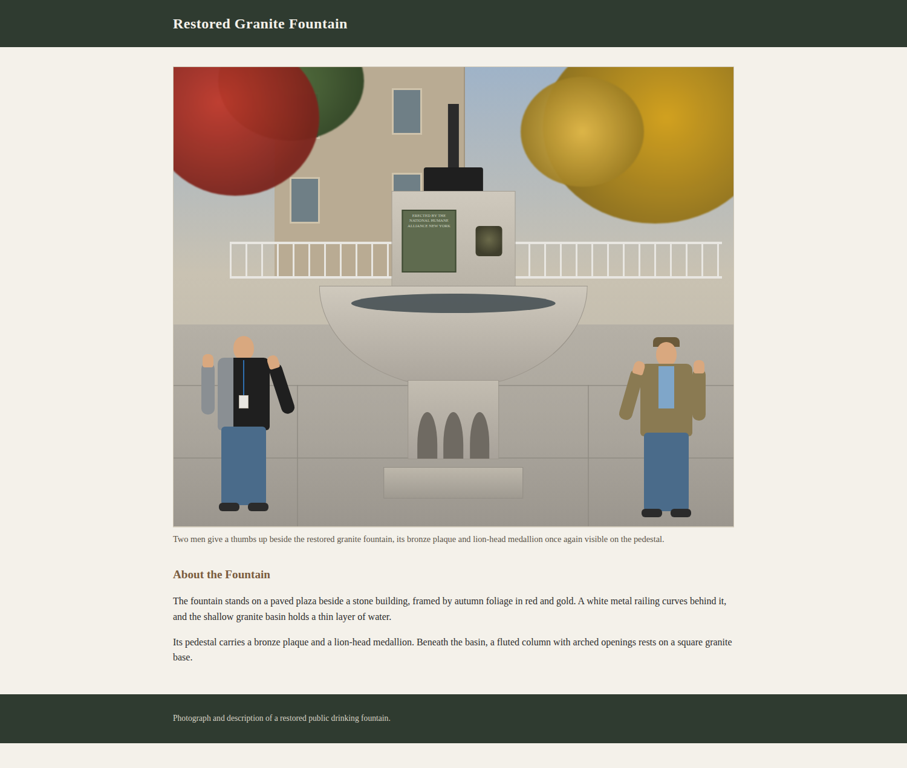Restored Granite Fountain
ERECTED BY THE NATIONAL HUMANE ALLIANCE NEW YORK
Two men give a thumbs up beside the restored granite fountain, its bronze plaque and lion-head medallion once again visible on the pedestal.
About the Fountain
The fountain stands on a paved plaza beside a stone building, framed by autumn foliage in red and gold. A white metal railing curves behind it, and the shallow granite basin holds a thin layer of water.
Its pedestal carries a bronze plaque and a lion-head medallion. Beneath the basin, a fluted column with arched openings rests on a square granite base.
Photograph and description of a restored public drinking fountain.